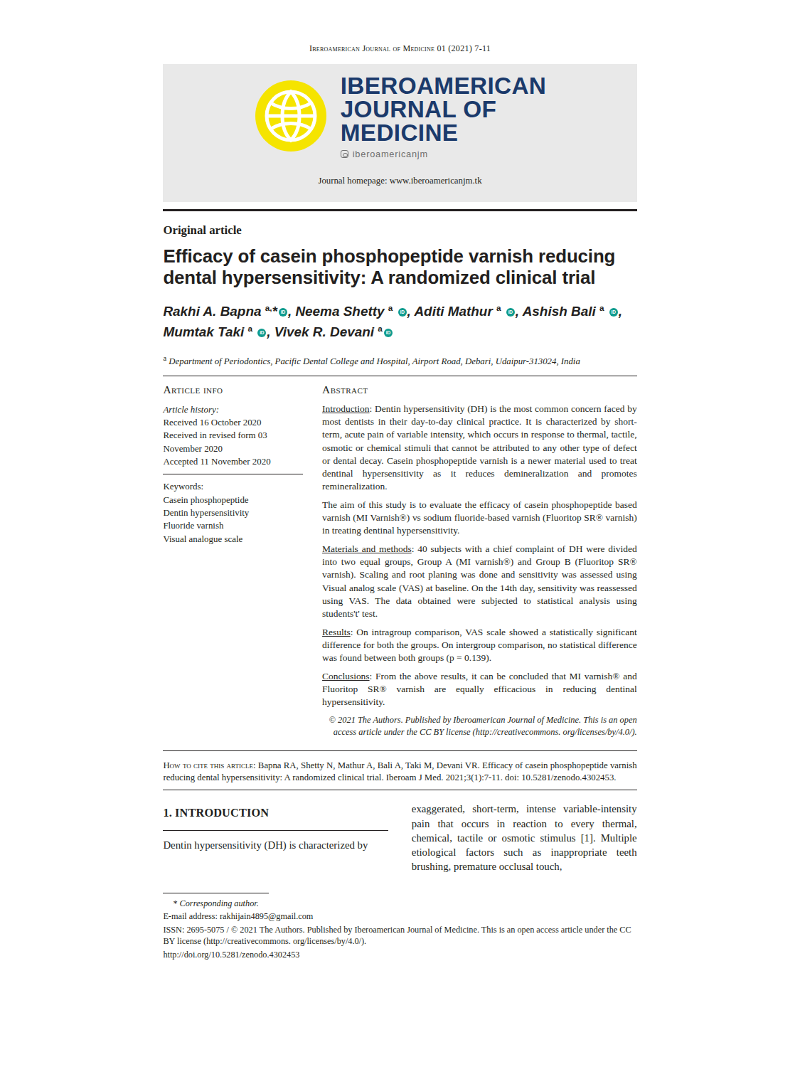Iberoamerican Journal of Medicine 01 (2021) 7-11
IBEROAMERICAN
JOURNAL OF
MEDICINE
iberoamericanjm
Journal homepage: www.iberoamericanjm.tk
Original article
Efficacy of casein phosphopeptide varnish reducing dental hypersensitivity: A randomized clinical trial
Rakhi A. Bapna a,* , Neema Shetty a , Aditi Mathur a , Ashish Bali a , Mumtak Taki a , Vivek R. Devani a
a Department of Periodontics, Pacific Dental College and Hospital, Airport Road, Debari, Udaipur-313024, India
Article info
Article history:
Received 16 October 2020
Received in revised form 03 November 2020
Accepted 11 November 2020
Keywords:
Casein phosphopeptide
Dentin hypersensitivity
Fluoride varnish
Visual analogue scale
Abstract
Introduction: Dentin hypersensitivity (DH) is the most common concern faced by most dentists in their day-to-day clinical practice. It is characterized by short-term, acute pain of variable intensity, which occurs in response to thermal, tactile, osmotic or chemical stimuli that cannot be attributed to any other type of defect or dental decay. Casein phosphopeptide varnish is a newer material used to treat dentinal hypersensitivity as it reduces demineralization and promotes remineralization.
The aim of this study is to evaluate the efficacy of casein phosphopeptide based varnish (MI Varnish®) vs sodium fluoride-based varnish (Fluoritop SR® varnish) in treating dentinal hypersensitivity.
Materials and methods: 40 subjects with a chief complaint of DH were divided into two equal groups, Group A (MI varnish®) and Group B (Fluoritop SR® varnish). Scaling and root planing was done and sensitivity was assessed using Visual analog scale (VAS) at baseline. On the 14th day, sensitivity was reassessed using VAS. The data obtained were subjected to statistical analysis using students't' test.
Results: On intragroup comparison, VAS scale showed a statistically significant difference for both the groups. On intergroup comparison, no statistical difference was found between both groups (p = 0.139).
Conclusions: From the above results, it can be concluded that MI varnish® and Fluoritop SR® varnish are equally efficacious in reducing dentinal hypersensitivity.
© 2021 The Authors. Published by Iberoamerican Journal of Medicine. This is an open access article under the CC BY license (http://creativecommons. org/licenses/by/4.0/).
How to cite this article: Bapna RA, Shetty N, Mathur A, Bali A, Taki M, Devani VR. Efficacy of casein phosphopeptide varnish reducing dental hypersensitivity: A randomized clinical trial. Iberoam J Med. 2021;3(1):7-11. doi: 10.5281/zenodo.4302453.
1. INTRODUCTION
Dentin hypersensitivity (DH) is characterized by
exaggerated, short-term, intense variable-intensity pain that occurs in reaction to every thermal, chemical, tactile or osmotic stimulus [1]. Multiple etiological factors such as inappropriate teeth brushing, premature occlusal touch,
* Corresponding author.
E-mail address: rakhijain4895@gmail.com
ISSN: 2695-5075 / © 2021 The Authors. Published by Iberoamerican Journal of Medicine. This is an open access article under the CC BY license (http://creativecommons. org/licenses/by/4.0/).
http://doi.org/10.5281/zenodo.4302453